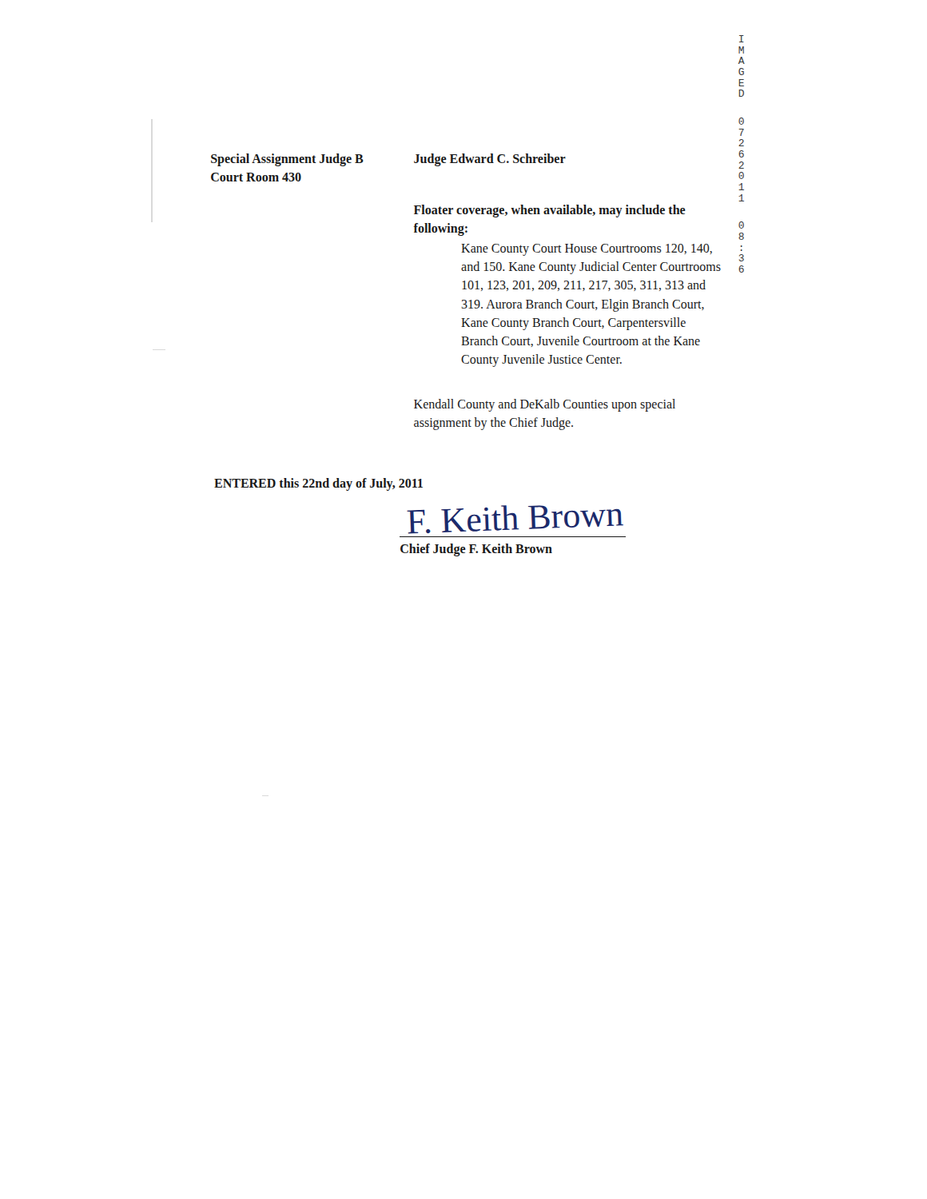I M A G E D 0 7 2 6 2 0 1 1 0 8 : 3 6
Special Assignment Judge B Court Room 430
Judge Edward C. Schreiber
Floater coverage, when available, may include the following:
Kane County Court House Courtrooms 120, 140, and 150. Kane County Judicial Center Courtrooms 101, 123, 201, 209, 211, 217, 305, 311, 313 and 319. Aurora Branch Court, Elgin Branch Court, Kane County Branch Court, Carpentersville Branch Court, Juvenile Courtroom at the Kane County Juvenile Justice Center.
Kendall County and DeKalb Counties upon special assignment by the Chief Judge.
ENTERED this 22nd day of July, 2011
F. Keith Brown
Chief Judge F. Keith Brown